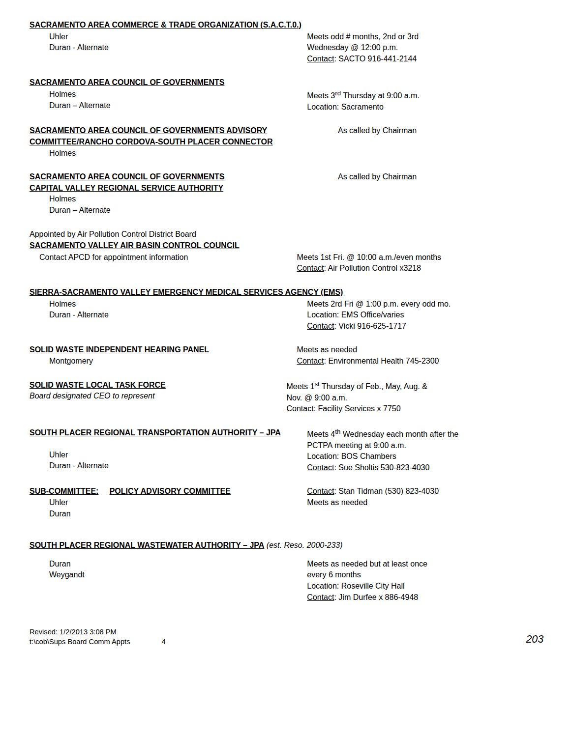SACRAMENTO AREA COMMERCE & TRADE ORGANIZATION (S.A.C.T.0.)
Uhler
Duran - Alternate
Meets odd # months, 2nd or 3rd
Wednesday @ 12:00 p.m.
Contact: SACTO 916-441-2144
SACRAMENTO AREA COUNCIL OF GOVERNMENTS
Holmes
Duran – Alternate
Meets 3rd Thursday at 9:00 a.m.
Location: Sacramento
SACRAMENTO AREA COUNCIL OF GOVERNMENTS ADVISORY
COMMITTEE/RANCHO CORDOVA-SOUTH PLACER CONNECTOR
Holmes
As called by Chairman
SACRAMENTO AREA COUNCIL OF GOVERNMENTS
CAPITAL VALLEY REGIONAL SERVICE AUTHORITY
Holmes
Duran – Alternate
As called by Chairman
Appointed by Air Pollution Control District Board
SACRAMENTO VALLEY AIR BASIN CONTROL COUNCIL
Contact APCD for appointment information
Meets 1st Fri. @ 10:00 a.m./even months
Contact: Air Pollution Control x3218
SIERRA-SACRAMENTO VALLEY EMERGENCY MEDICAL SERVICES AGENCY (EMS)
Holmes
Duran - Alternate
Meets 2rd Fri @ 1:00 p.m. every odd mo.
Location: EMS Office/varies
Contact: Vicki 916-625-1717
SOLID WASTE INDEPENDENT HEARING PANEL
Montgomery
Meets as needed
Contact: Environmental Health 745-2300
SOLID WASTE LOCAL TASK FORCE
Board designated CEO to represent
Meets 1st Thursday of Feb., May, Aug. &
Nov. @ 9:00 a.m.
Contact: Facility Services x 7750
SOUTH PLACER REGIONAL TRANSPORTATION AUTHORITY – JPA
Uhler
Duran - Alternate
Meets 4th Wednesday each month after the
PCTPA meeting at 9:00 a.m.
Location: BOS Chambers
Contact: Sue Sholtis 530-823-4030
SUB-COMMITTEE: POLICY ADVISORY COMMITTEE
Uhler
Duran
Contact: Stan Tidman (530) 823-4030
Meets as needed
SOUTH PLACER REGIONAL WASTEWATER AUTHORITY – JPA (est. Reso. 2000-233)
Duran
Weygandt
Meets as needed but at least once
every 6 months
Location: Roseville City Hall
Contact: Jim Durfee x 886-4948
Revised: 1/2/2013 3:08 PM
t:\cob\Sups Board Comm Appts
4
203